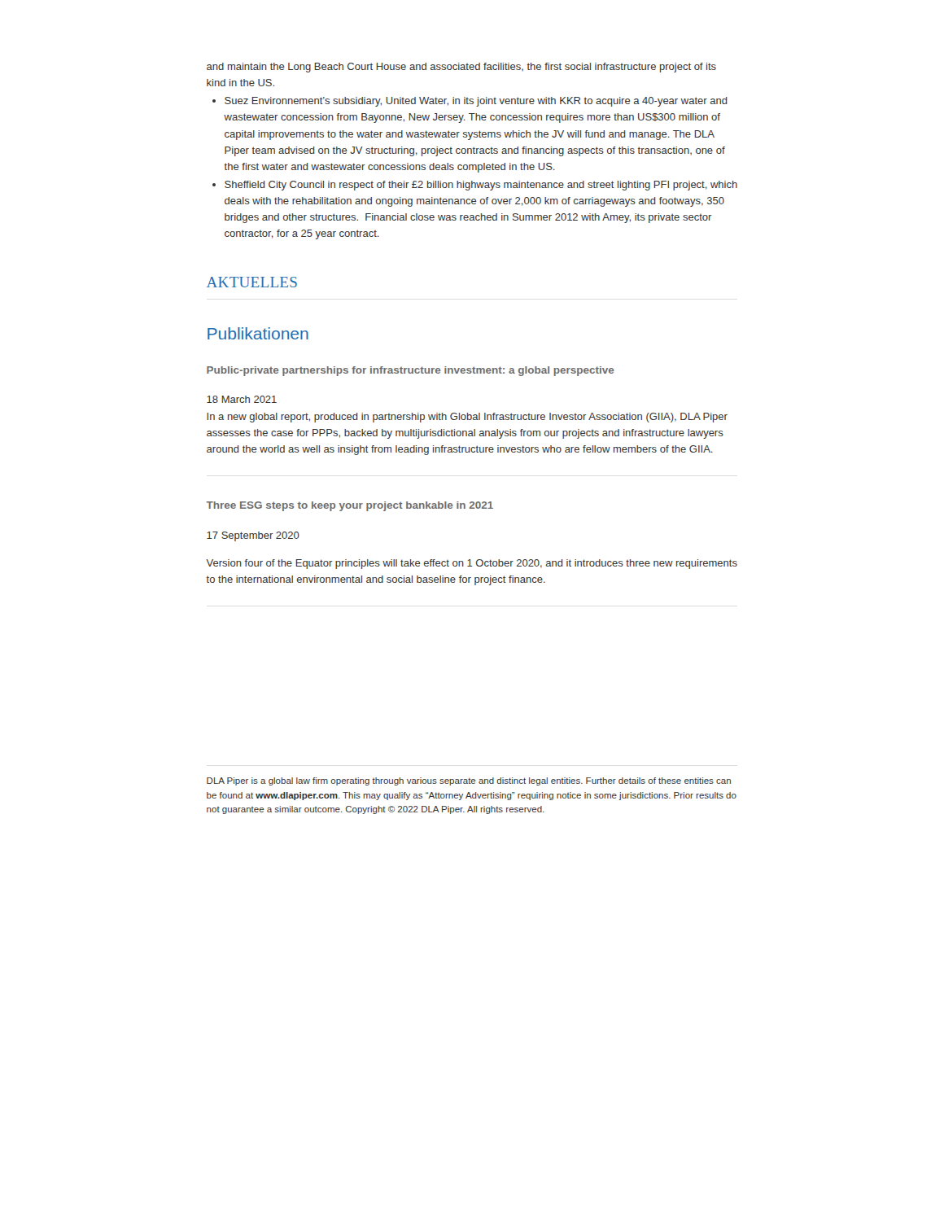and maintain the Long Beach Court House and associated facilities, the first social infrastructure project of its kind in the US.
Suez Environnement’s subsidiary, United Water, in its joint venture with KKR to acquire a 40-year water and wastewater concession from Bayonne, New Jersey. The concession requires more than US$300 million of capital improvements to the water and wastewater systems which the JV will fund and manage. The DLA Piper team advised on the JV structuring, project contracts and financing aspects of this transaction, one of the first water and wastewater concessions deals completed in the US.
Sheffield City Council in respect of their £2 billion highways maintenance and street lighting PFI project, which deals with the rehabilitation and ongoing maintenance of over 2,000 km of carriageways and footways, 350 bridges and other structures. Financial close was reached in Summer 2012 with Amey, its private sector contractor, for a 25 year contract.
AKTUELLES
Publikationen
Public-private partnerships for infrastructure investment: a global perspective
18 March 2021
In a new global report, produced in partnership with Global Infrastructure Investor Association (GIIA), DLA Piper assesses the case for PPPs, backed by multijurisdictional analysis from our projects and infrastructure lawyers around the world as well as insight from leading infrastructure investors who are fellow members of the GIIA.
Three ESG steps to keep your project bankable in 2021
17 September 2020
Version four of the Equator principles will take effect on 1 October 2020, and it introduces three new requirements to the international environmental and social baseline for project finance.
DLA Piper is a global law firm operating through various separate and distinct legal entities. Further details of these entities can be found at www.dlapiper.com. This may qualify as “Attorney Advertising” requiring notice in some jurisdictions. Prior results do not guarantee a similar outcome. Copyright © 2022 DLA Piper. All rights reserved.